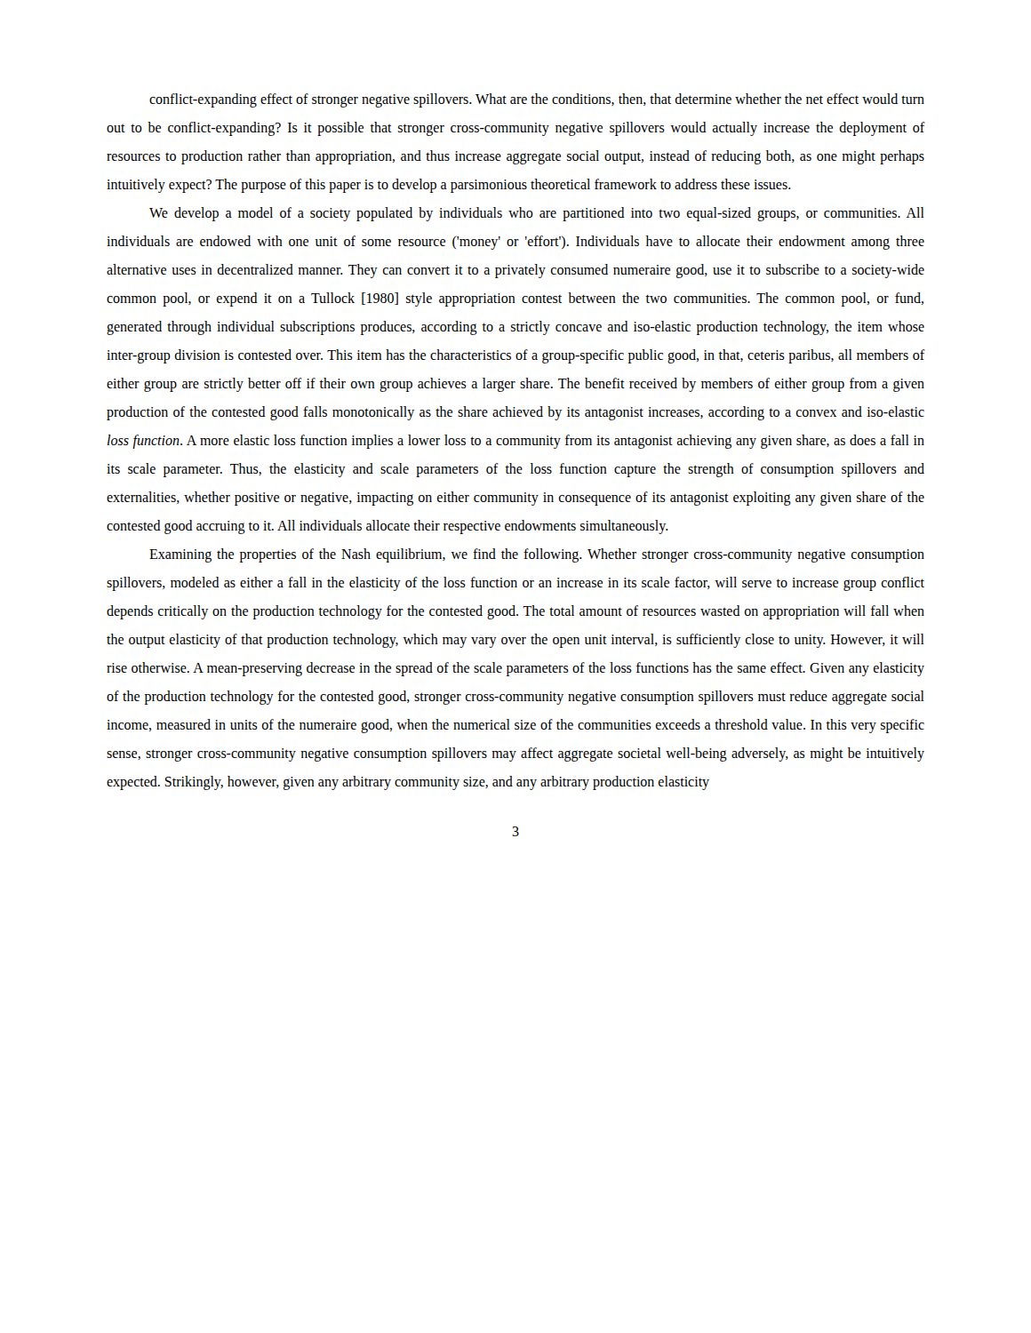conflict-expanding effect of stronger negative spillovers. What are the conditions, then, that determine whether the net effect would turn out to be conflict-expanding? Is it possible that stronger cross-community negative spillovers would actually increase the deployment of resources to production rather than appropriation, and thus increase aggregate social output, instead of reducing both, as one might perhaps intuitively expect? The purpose of this paper is to develop a parsimonious theoretical framework to address these issues.
We develop a model of a society populated by individuals who are partitioned into two equal-sized groups, or communities. All individuals are endowed with one unit of some resource ('money' or 'effort'). Individuals have to allocate their endowment among three alternative uses in decentralized manner. They can convert it to a privately consumed numeraire good, use it to subscribe to a society-wide common pool, or expend it on a Tullock [1980] style appropriation contest between the two communities. The common pool, or fund, generated through individual subscriptions produces, according to a strictly concave and iso-elastic production technology, the item whose inter-group division is contested over. This item has the characteristics of a group-specific public good, in that, ceteris paribus, all members of either group are strictly better off if their own group achieves a larger share. The benefit received by members of either group from a given production of the contested good falls monotonically as the share achieved by its antagonist increases, according to a convex and iso-elastic loss function. A more elastic loss function implies a lower loss to a community from its antagonist achieving any given share, as does a fall in its scale parameter. Thus, the elasticity and scale parameters of the loss function capture the strength of consumption spillovers and externalities, whether positive or negative, impacting on either community in consequence of its antagonist exploiting any given share of the contested good accruing to it. All individuals allocate their respective endowments simultaneously.
Examining the properties of the Nash equilibrium, we find the following. Whether stronger cross-community negative consumption spillovers, modeled as either a fall in the elasticity of the loss function or an increase in its scale factor, will serve to increase group conflict depends critically on the production technology for the contested good. The total amount of resources wasted on appropriation will fall when the output elasticity of that production technology, which may vary over the open unit interval, is sufficiently close to unity. However, it will rise otherwise. A mean-preserving decrease in the spread of the scale parameters of the loss functions has the same effect. Given any elasticity of the production technology for the contested good, stronger cross-community negative consumption spillovers must reduce aggregate social income, measured in units of the numeraire good, when the numerical size of the communities exceeds a threshold value. In this very specific sense, stronger cross-community negative consumption spillovers may affect aggregate societal well-being adversely, as might be intuitively expected. Strikingly, however, given any arbitrary community size, and any arbitrary production elasticity
3